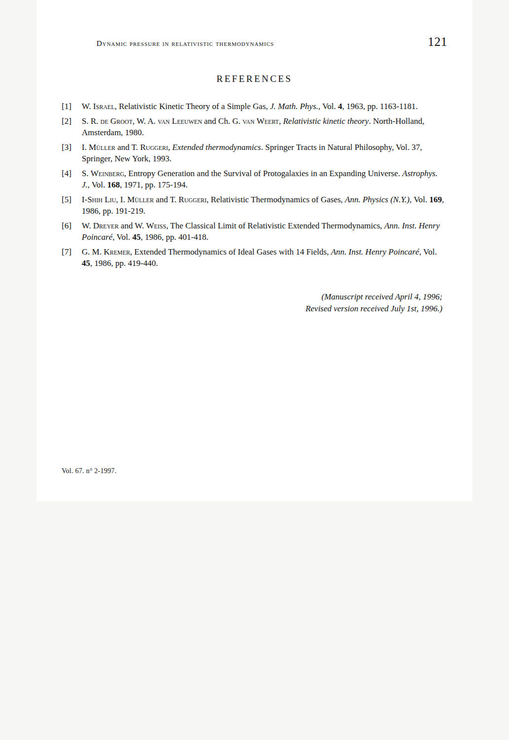Dynamic pressure in relativistic thermodynamics 121
REFERENCES
[1] W. Israel, Relativistic Kinetic Theory of a Simple Gas, J. Math. Phys., Vol. 4, 1963, pp. 1163-1181.
[2] S. R. de Groot, W. A. van Leeuwen and Ch. G. van Weert, Relativistic kinetic theory. North-Holland, Amsterdam, 1980.
[3] I. Müller and T. Ruggeri, Extended thermodynamics. Springer Tracts in Natural Philosophy, Vol. 37, Springer, New York, 1993.
[4] S. Weinberg, Entropy Generation and the Survival of Protogalaxies in an Expanding Universe. Astrophys. J., Vol. 168, 1971, pp. 175-194.
[5] I-Shih Liu, I. Müller and T. Ruggeri, Relativistic Thermodynamics of Gases, Ann. Physics (N.Y.), Vol. 169, 1986, pp. 191-219.
[6] W. Dreyer and W. Weiss, The Classical Limit of Relativistic Extended Thermodynamics, Ann. Inst. Henry Poincaré, Vol. 45, 1986, pp. 401-418.
[7] G. M. Kremer, Extended Thermodynamics of Ideal Gases with 14 Fields, Ann. Inst. Henry Poincaré, Vol. 45, 1986, pp. 419-440.
(Manuscript received April 4, 1996;
Revised version received July 1st, 1996.)
Vol. 67. n° 2-1997.